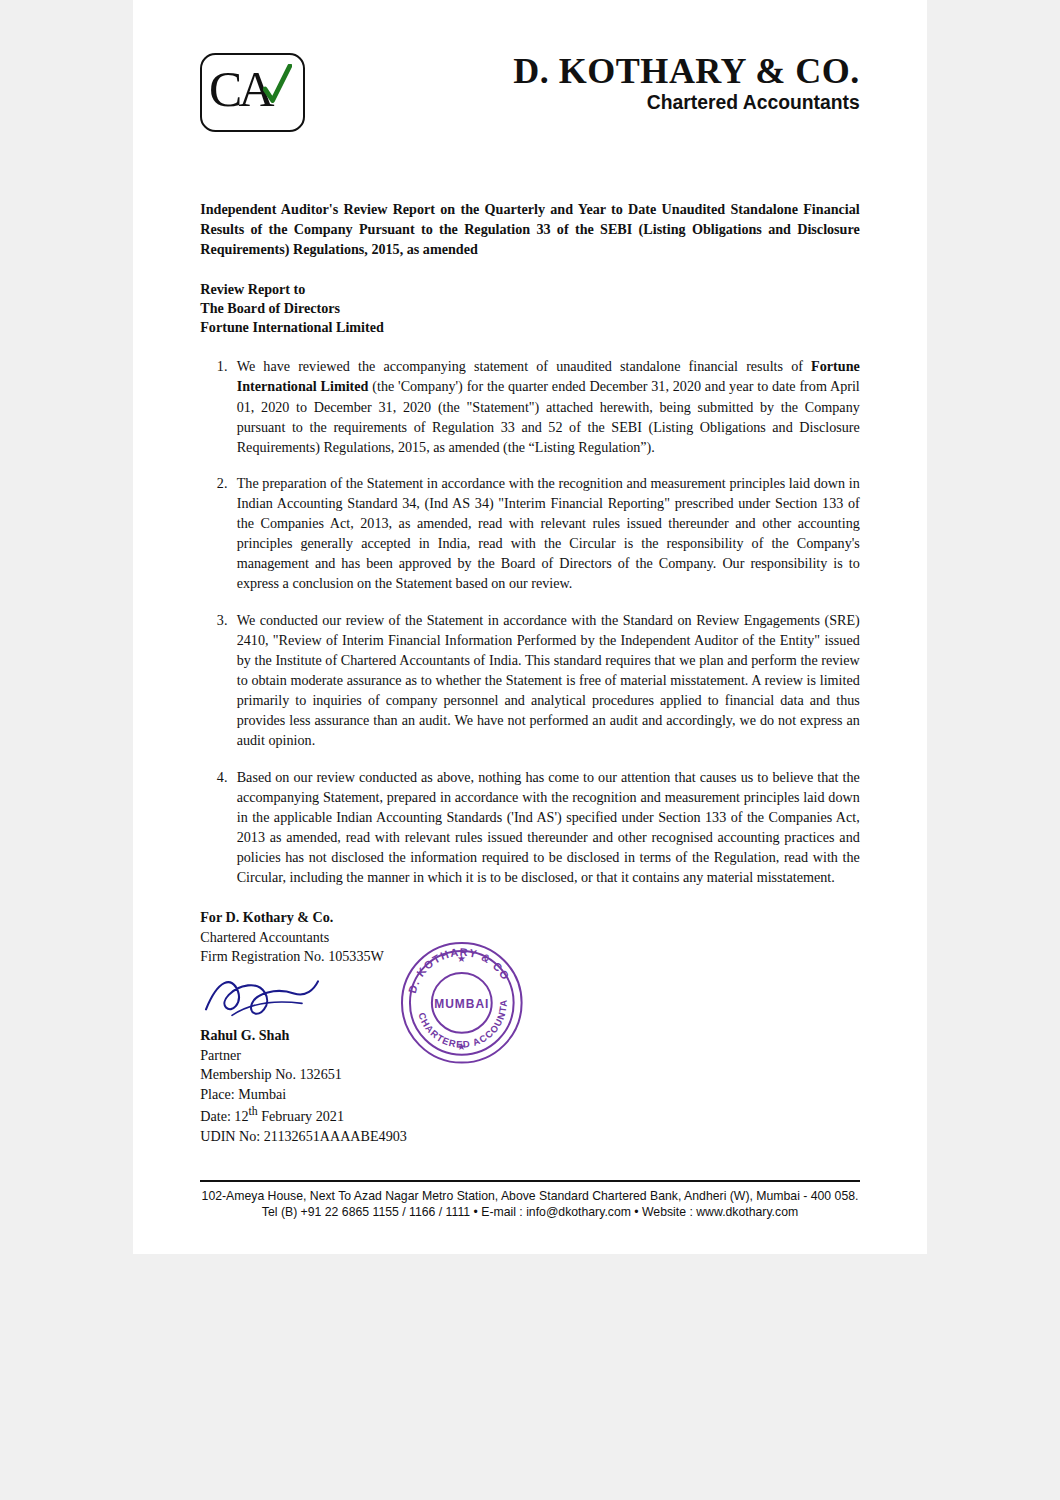CA
D. KOTHARY & CO.
Chartered Accountants
Independent Auditor's Review Report on the Quarterly and Year to Date Unaudited Standalone Financial Results of the Company Pursuant to the Regulation 33 of the SEBI (Listing Obligations and Disclosure Requirements) Regulations, 2015, as amended
Review Report to
The Board of Directors
Fortune International Limited
We have reviewed the accompanying statement of unaudited standalone financial results of Fortune International Limited (the 'Company') for the quarter ended December 31, 2020 and year to date from April 01, 2020 to December 31, 2020 (the "Statement") attached herewith, being submitted by the Company pursuant to the requirements of Regulation 33 and 52 of the SEBI (Listing Obligations and Disclosure Requirements) Regulations, 2015, as amended (the “Listing Regulation”).
The preparation of the Statement in accordance with the recognition and measurement principles laid down in Indian Accounting Standard 34, (Ind AS 34) "Interim Financial Reporting" prescribed under Section 133 of the Companies Act, 2013, as amended, read with relevant rules issued thereunder and other accounting principles generally accepted in India, read with the Circular is the responsibility of the Company's management and has been approved by the Board of Directors of the Company. Our responsibility is to express a conclusion on the Statement based on our review.
We conducted our review of the Statement in accordance with the Standard on Review Engagements (SRE) 2410, "Review of Interim Financial Information Performed by the Independent Auditor of the Entity" issued by the Institute of Chartered Accountants of India. This standard requires that we plan and perform the review to obtain moderate assurance as to whether the Statement is free of material misstatement. A review is limited primarily to inquiries of company personnel and analytical procedures applied to financial data and thus provides less assurance than an audit. We have not performed an audit and accordingly, we do not express an audit opinion.
Based on our review conducted as above, nothing has come to our attention that causes us to believe that the accompanying Statement, prepared in accordance with the recognition and measurement principles laid down in the applicable Indian Accounting Standards ('Ind AS') specified under Section 133 of the Companies Act, 2013 as amended, read with relevant rules issued thereunder and other recognised accounting practices and policies has not disclosed the information required to be disclosed in terms of the Regulation, read with the Circular, including the manner in which it is to be disclosed, or that it contains any material misstatement.
For D. Kothary & Co.
Chartered Accountants
Firm Registration No. 105335W
D. KOTHARY & CO CHARTERED ACCOUNTANTS MUMBAI ★ ★
Rahul G. Shah
Partner
Membership No. 132651
Place: Mumbai
Date: 12th February 2021
UDIN No: 21132651AAAABE4903
102-Ameya House, Next To Azad Nagar Metro Station, Above Standard Chartered Bank, Andheri (W), Mumbai - 400 058.
Tel (B) +91 22 6865 1155 / 1166 / 1111 • E-mail : info@dkothary.com • Website : www.dkothary.com